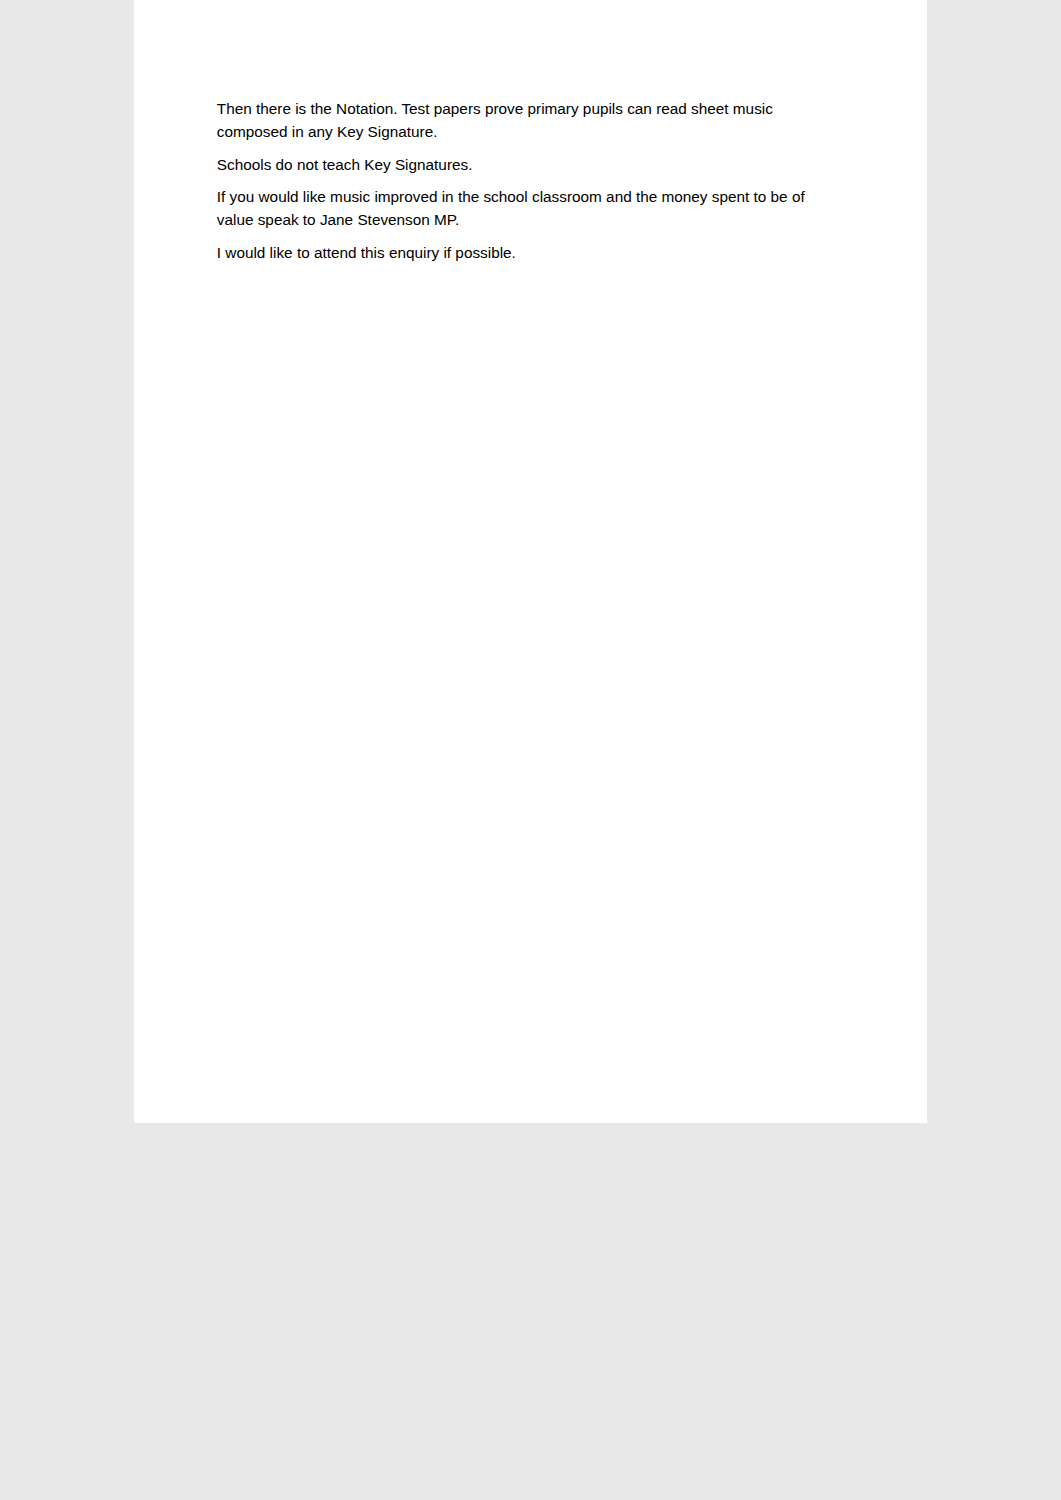Then there is the Notation. Test papers prove primary pupils can read sheet music composed in any Key Signature.
Schools do not teach Key Signatures.
If you would like music improved in the school classroom and the money spent to be of value speak to Jane Stevenson MP.
I would like to attend this enquiry if possible.